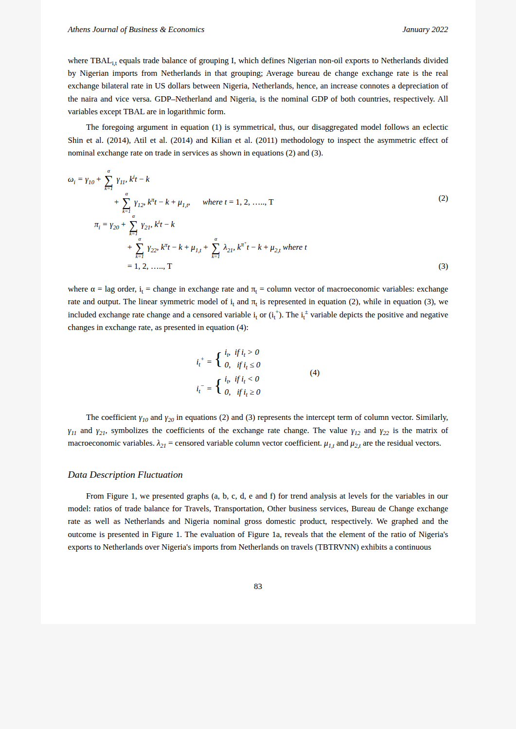Athens Journal of Business & Economics January 2022
where TBALi,t equals trade balance of grouping I, which defines Nigerian non-oil exports to Netherlands divided by Nigerian imports from Netherlands in that grouping; Average bureau de change exchange rate is the real exchange bilateral rate in US dollars between Nigeria, Netherlands, hence, an increase connotes a depreciation of the naira and vice versa. GDP–Netherland and Nigeria, is the nominal GDP of both countries, respectively. All variables except TBAL are in logarithmic form.
The foregoing argument in equation (1) is symmetrical, thus, our disaggregated model follows an eclectic Shin et al. (2014), Atil et al. (2014) and Kilian et al. (2011) methodology to inspect the asymmetric effect of nominal exchange rate on trade in services as shown in equations (2) and (3).
ωi = γ10 + α∑k=1 γ11, kit − k
+ α∑k=1 γ12, kπt − k + μ1,t, where t = 1, 2, ….., T
(2)
πi = γ20 + α∑k=1 γ21, kit − k
+ α∑k=1 γ22, kπt − k + μ1,t + α∑k=1 λ21, kπ+t − k + μ2,t where t
= 1, 2, ….., T
(3)
where α = lag order, it = change in exchange rate and πt = column vector of macroeconomic variables: exchange rate and output. The linear symmetric model of it and πt is represented in equation (2), while in equation (3), we included exchange rate change and a censored variable it or (it+). The it± variable depicts the positive and negative changes in exchange rate, as presented in equation (4):
it+ = { it, if it > 0 0, if it ≤ 0
it− = { it, if it < 0 0, if it ≥ 0
(4)
The coefficient γ10 and γ20 in equations (2) and (3) represents the intercept term of column vector. Similarly, γ11 and γ21, symbolizes the coefficients of the exchange rate change. The value γ12 and γ22 is the matrix of macroeconomic variables. λ21 = censored variable column vector coefficient. μ1,t and μ2,t are the residual vectors.
Data Description Fluctuation
From Figure 1, we presented graphs (a, b, c, d, e and f) for trend analysis at levels for the variables in our model: ratios of trade balance for Travels, Transportation, Other business services, Bureau de Change exchange rate as well as Netherlands and Nigeria nominal gross domestic product, respectively. We graphed and the outcome is presented in Figure 1. The evaluation of Figure 1a, reveals that the element of the ratio of Nigeria's exports to Netherlands over Nigeria's imports from Netherlands on travels (TBTRVNN) exhibits a continuous
83